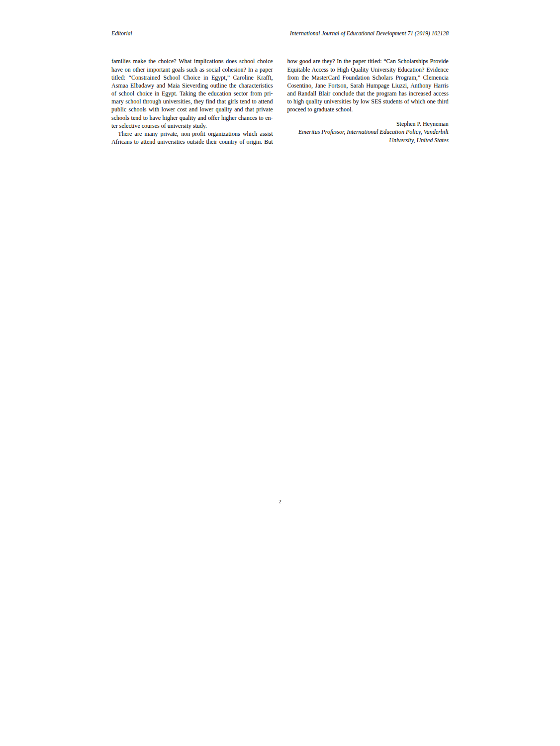Editorial International Journal of Educational Development 71 (2019) 102128
families make the choice? What implications does school choice have on other important goals such as social cohesion? In a paper titled: “Constrained School Choice in Egypt,” Caroline Krafft, Asmaa Elbadawy and Maia Sieverding outline the characteristics of school choice in Egypt. Taking the education sector from primary school through universities, they find that girls tend to attend public schools with lower cost and lower quality and that private schools tend to have higher quality and offer higher chances to enter selective courses of university study.
There are many private, non-profit organizations which assist Africans to attend universities outside their country of origin. But how good are they? In the paper titled: “Can Scholarships Provide Equitable Access to High Quality University Education? Evidence from the MasterCard Foundation Scholars Program,” Clemencia Cosentino, Jane Fortson, Sarah Humpage Liuzzi, Anthony Harris and Randall Blair conclude that the program has increased access to high quality universities by low SES students of which one third proceed to graduate school.
Stephen P. Heyneman Emeritus Professor, International Education Policy, Vanderbilt University, United States
2